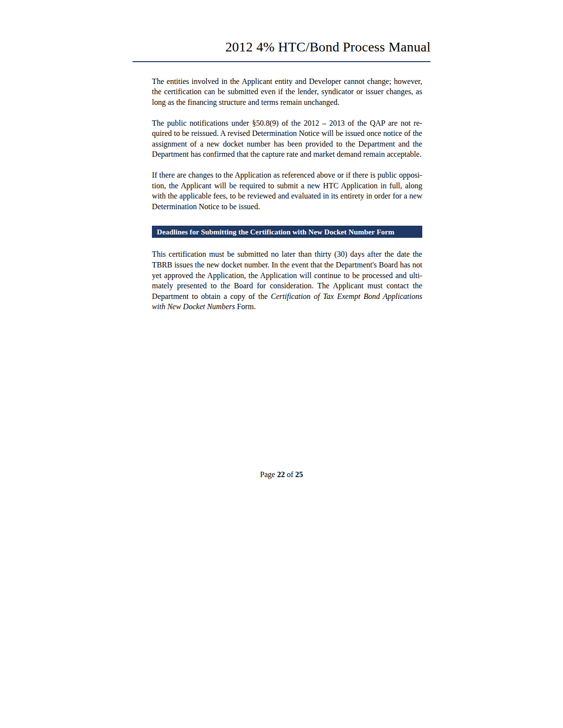2012 4% HTC/Bond Process Manual
The entities involved in the Applicant entity and Developer cannot change; however, the certification can be submitted even if the lender, syndicator or issuer changes, as long as the financing structure and terms remain unchanged.
The public notifications under §50.8(9) of the 2012 – 2013 of the QAP are not required to be reissued. A revised Determination Notice will be issued once notice of the assignment of a new docket number has been provided to the Department and the Department has confirmed that the capture rate and market demand remain acceptable.
If there are changes to the Application as referenced above or if there is public opposition, the Applicant will be required to submit a new HTC Application in full, along with the applicable fees, to be reviewed and evaluated in its entirety in order for a new Determination Notice to be issued.
Deadlines for Submitting the Certification with New Docket Number Form
This certification must be submitted no later than thirty (30) days after the date the TBRB issues the new docket number. In the event that the Department's Board has not yet approved the Application, the Application will continue to be processed and ultimately presented to the Board for consideration. The Applicant must contact the Department to obtain a copy of the Certification of Tax Exempt Bond Applications with New Docket Numbers Form.
Page 22 of 25